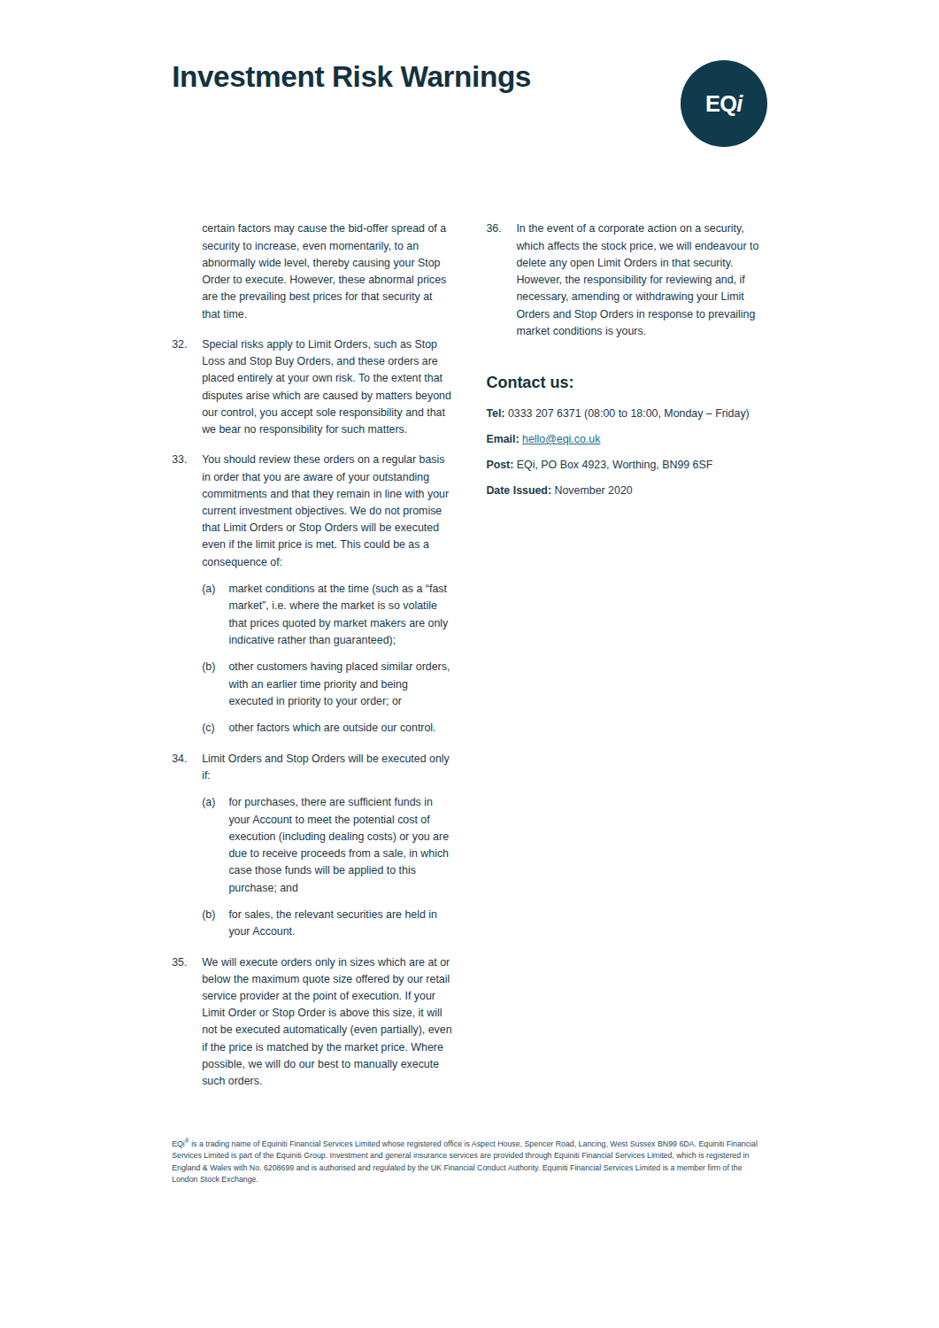Investment Risk Warnings
EQi
certain factors may cause the bid-offer spread of a security to increase, even momentarily, to an abnormally wide level, thereby causing your Stop Order to execute. However, these abnormal prices are the prevailing best prices for that security at that time.
32. Special risks apply to Limit Orders, such as Stop Loss and Stop Buy Orders, and these orders are placed entirely at your own risk. To the extent that disputes arise which are caused by matters beyond our control, you accept sole responsibility and that we bear no responsibility for such matters.
33. You should review these orders on a regular basis in order that you are aware of your outstanding commitments and that they remain in line with your current investment objectives. We do not promise that Limit Orders or Stop Orders will be executed even if the limit price is met. This could be as a consequence of:
(a) market conditions at the time (such as a “fast market”, i.e. where the market is so volatile that prices quoted by market makers are only indicative rather than guaranteed);
(b) other customers having placed similar orders, with an earlier time priority and being executed in priority to your order; or
(c) other factors which are outside our control.
34. Limit Orders and Stop Orders will be executed only if:
(a) for purchases, there are sufficient funds in your Account to meet the potential cost of execution (including dealing costs) or you are due to receive proceeds from a sale, in which case those funds will be applied to this purchase; and
(b) for sales, the relevant securities are held in your Account.
35. We will execute orders only in sizes which are at or below the maximum quote size offered by our retail service provider at the point of execution. If your Limit Order or Stop Order is above this size, it will not be executed automatically (even partially), even if the price is matched by the market price. Where possible, we will do our best to manually execute such orders.
36. In the event of a corporate action on a security, which affects the stock price, we will endeavour to delete any open Limit Orders in that security. However, the responsibility for reviewing and, if necessary, amending or withdrawing your Limit Orders and Stop Orders in response to prevailing market conditions is yours.
Contact us:
Tel: 0333 207 6371 (08:00 to 18:00, Monday – Friday)
Email: hello@eqi.co.uk
Post: EQi, PO Box 4923, Worthing, BN99 6SF
Date Issued: November 2020
EQi® is a trading name of Equiniti Financial Services Limited whose registered office is Aspect House, Spencer Road, Lancing, West Sussex BN99 6DA. Equiniti Financial Services Limited is part of the Equiniti Group. Investment and general insurance services are provided through Equiniti Financial Services Limited, which is registered in England & Wales with No. 6208699 and is authorised and regulated by the UK Financial Conduct Authority. Equiniti Financial Services Limited is a member firm of the London Stock Exchange.